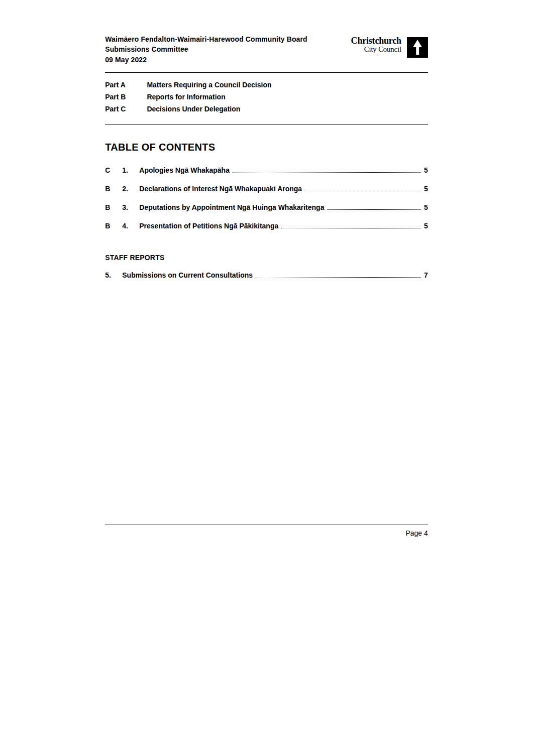Waimāero Fendalton-Waimairi-Harewood Community Board
Submissions Committee
09 May 2022
Christchurch
City Council
Part A
Matters Requiring a Council Decision
Part B
Reports for Information
Part C
Decisions Under Delegation
TABLE OF CONTENTS
C
1.
Apologies Ngā Whakapāha 5
B
2.
Declarations of Interest Ngā Whakapuaki Aronga 5
B
3.
Deputations by Appointment Ngā Huinga Whakaritenga 5
B
4.
Presentation of Petitions Ngā Pākikitanga 5
STAFF REPORTS
5.
Submissions on Current Consultations 7
Page 4